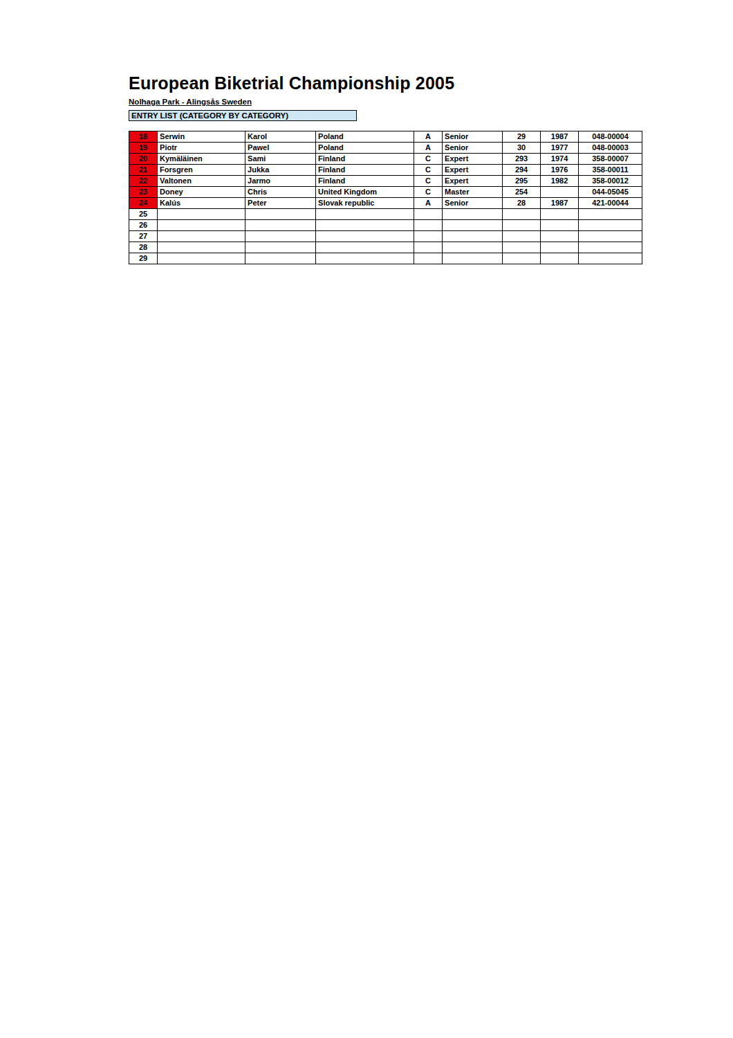European Biketrial Championship 2005
Nolhaga Park - Alingsås Sweden
ENTRY LIST (CATEGORY BY CATEGORY)
| 18 | Serwin | Karol | Poland | A | Senior | 29 | 1987 | 048-00004 | Koxx |
| 19 | Piotr | Pawel | Poland | A | Senior | 30 | 1977 | 048-00003 | Koxx |
| 20 | Kymäläinen | Sami | Finland | C | Expert | 293 | 1974 | 358-00007 | Koxx |
| 21 | Forsgren | Jukka | Finland | C | Expert | 294 | 1976 | 358-00011 | Coustellier |
| 22 | Valtonen | Jarmo | Finland | C | Expert | 295 | 1982 | 358-00012 | Koxx |
| 23 | Doney | Chris | United Kingdom | C | Master | 254 | | 044-05045 | Revel |
| 24 | Kalús | Peter | Slovak republic | A | Senior | 28 | 1987 | 421-00044 | Monty |
| 25 | | | | | | | | | |
| 26 | | | | | | | | | |
| 27 | | | | | | | | | |
| 28 | | | | | | | | | |
| 29 | | | | | | | | | |